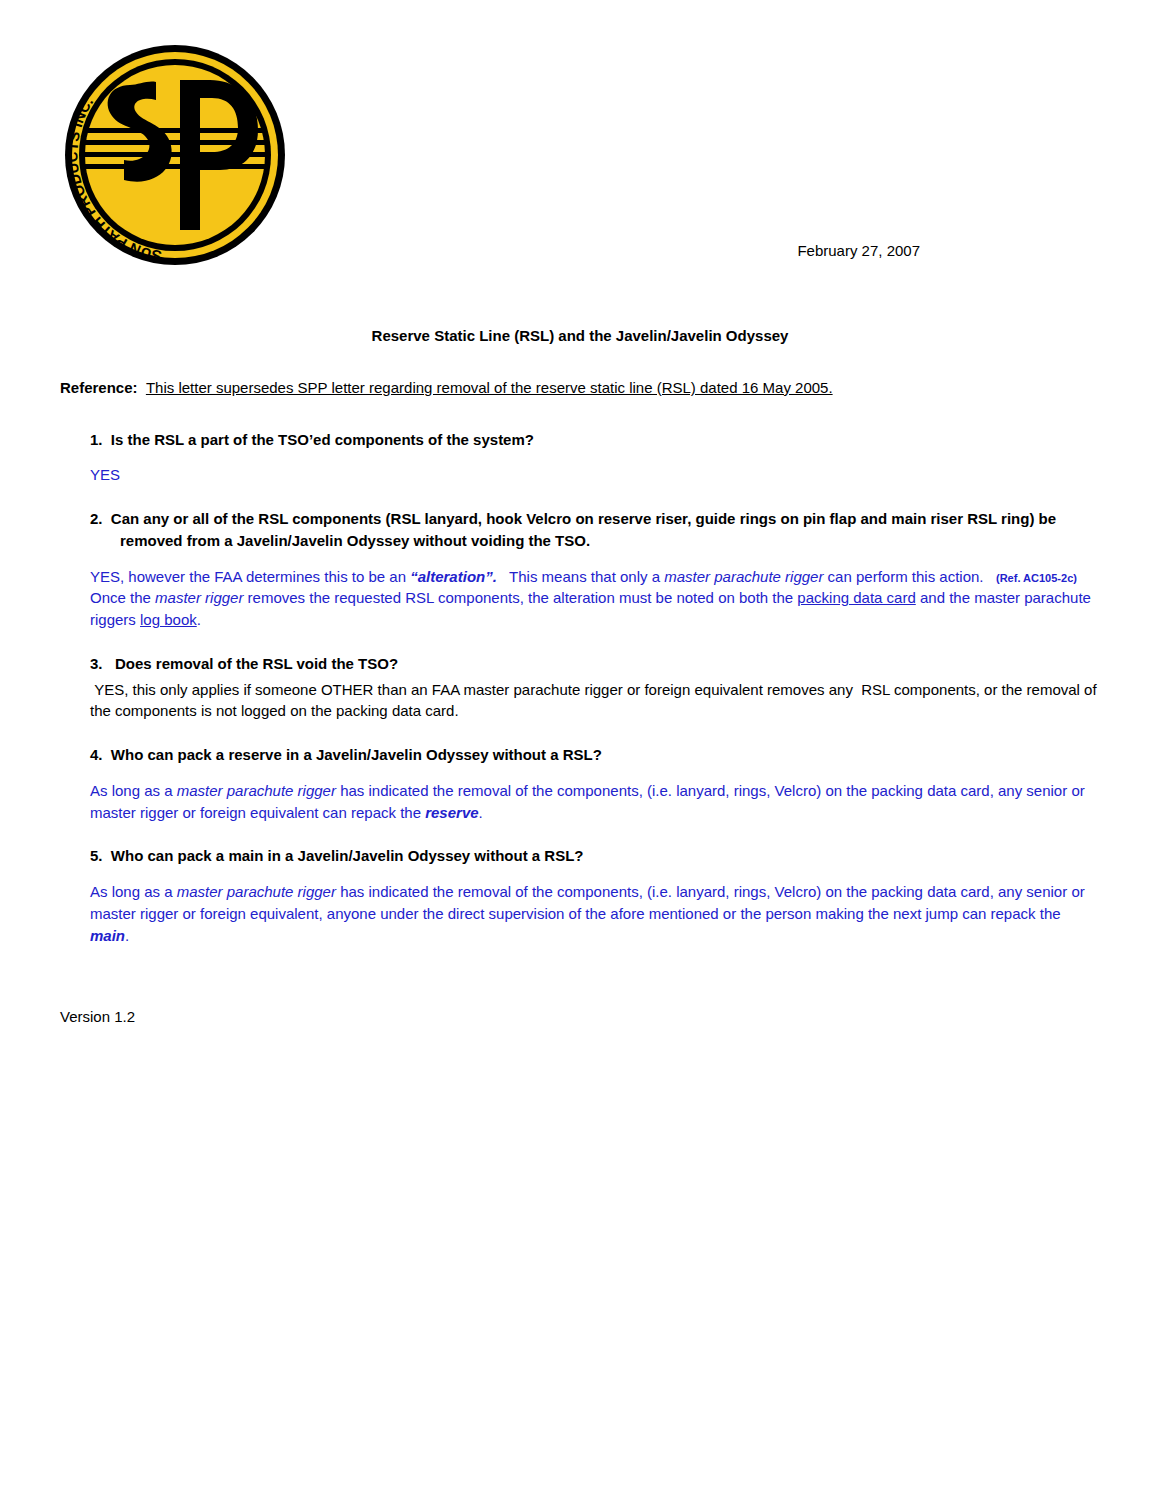SUN PATH PRODUCTS INC.
February 27, 2007
Reserve Static Line (RSL) and the Javelin/Javelin Odyssey
Reference: This letter supersedes SPP letter regarding removal of the reserve static line (RSL) dated 16 May 2005.
1. Is the RSL a part of the TSO’ed components of the system?
YES
2. Can any or all of the RSL components (RSL lanyard, hook Velcro on reserve riser, guide rings on pin flap and main riser RSL ring) be removed from a Javelin/Javelin Odyssey without voiding the TSO.
YES, however the FAA determines this to be an “alteration”. This means that only a master parachute rigger can perform this action. (Ref. AC105-2c) Once the master rigger removes the requested RSL components, the alteration must be noted on both the packing data card and the master parachute riggers log book.
3. Does removal of the RSL void the TSO?
YES, this only applies if someone OTHER than an FAA master parachute rigger or foreign equivalent removes any RSL components, or the removal of the components is not logged on the packing data card.
4. Who can pack a reserve in a Javelin/Javelin Odyssey without a RSL?
As long as a master parachute rigger has indicated the removal of the components, (i.e. lanyard, rings, Velcro) on the packing data card, any senior or master rigger or foreign equivalent can repack the reserve.
5. Who can pack a main in a Javelin/Javelin Odyssey without a RSL?
As long as a master parachute rigger has indicated the removal of the components, (i.e. lanyard, rings, Velcro) on the packing data card, any senior or master rigger or foreign equivalent, anyone under the direct supervision of the afore mentioned or the person making the next jump can repack the main.
Version 1.2